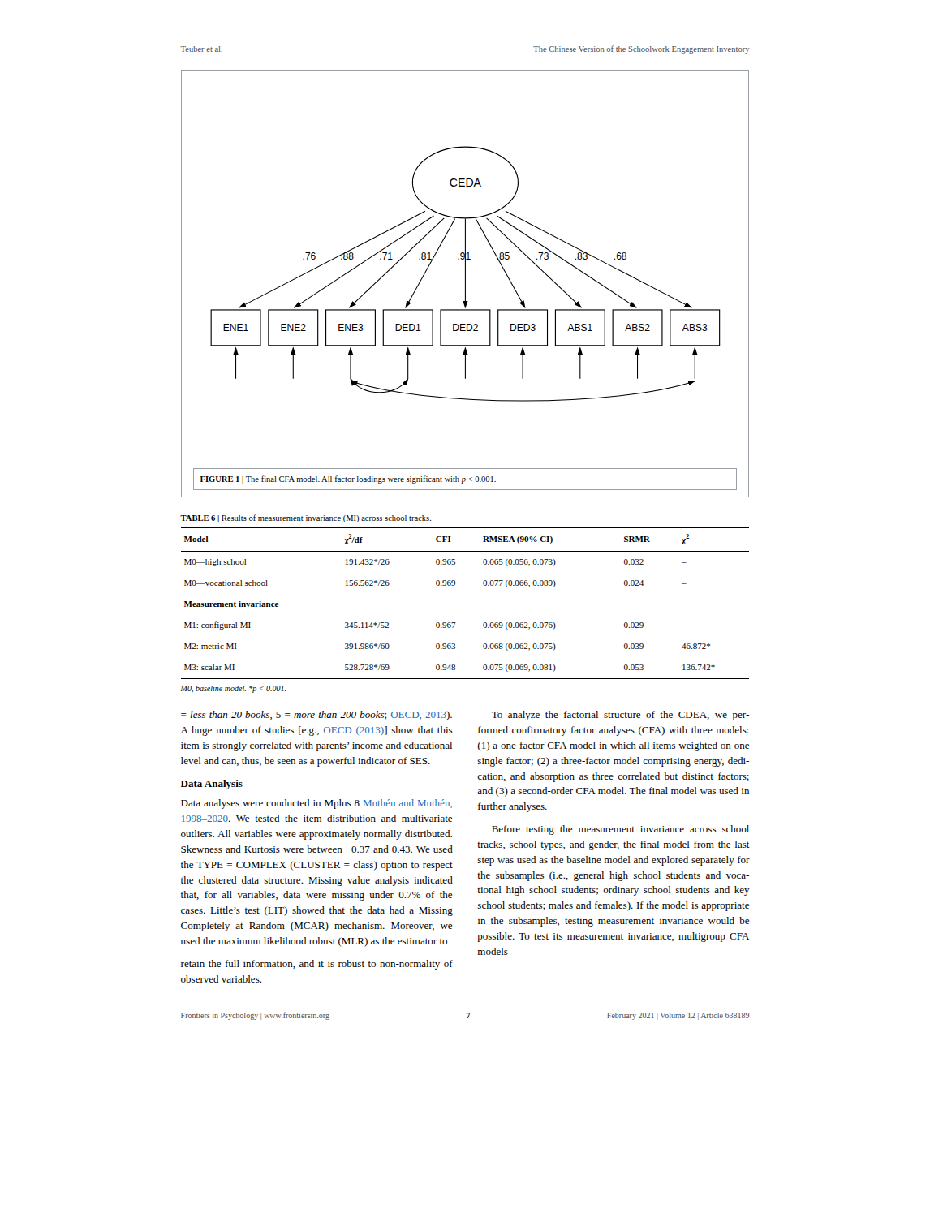Teuber et al.
The Chinese Version of the Schoolwork Engagement Inventory
CEDA ENE1 ENE2 ENE3 DED1 DED2 DED3 ABS1 ABS2 ABS3 .76 .88 .71 .81 .91 .85 .73 .83 .68
FIGURE 1 | The final CFA model. All factor loadings were significant with p < 0.001.
TABLE 6 | Results of measurement invariance (MI) across school tracks.
| Model | χ 2 /df | CFI | RMSEA (90% CI) | SRMR | χ 2 |
| --- | --- | --- | --- | --- | --- |
| M0—high school | 191.432*/26 | 0.965 | 0.065 (0.056, 0.073) | 0.032 | – |
| M0—vocational school | 156.562*/26 | 0.969 | 0.077 (0.066, 0.089) | 0.024 | – |
| Measurement invariance |
| M1: configural MI | 345.114*/52 | 0.967 | 0.069 (0.062, 0.076) | 0.029 | – |
| M2: metric MI | 391.986*/60 | 0.963 | 0.068 (0.062, 0.075) | 0.039 | 46.872* |
| M3: scalar MI | 528.728*/69 | 0.948 | 0.075 (0.069, 0.081) | 0.053 | 136.742* |
M0, baseline model. *p < 0.001.
= less than 20 books, 5 = more than 200 books; OECD, 2013). A huge number of studies [e.g., OECD (2013)] show that this item is strongly correlated with parents’ income and educational level and can, thus, be seen as a powerful indicator of SES.
Data Analysis
Data analyses were conducted in Mplus 8 Muthén and Muthén, 1998–2020. We tested the item distribution and multivariate outliers. All variables were approximately normally distributed. Skewness and Kurtosis were between −0.37 and 0.43. We used the TYPE = COMPLEX (CLUSTER = class) option to respect the clustered data structure. Missing value analysis indicated that, for all variables, data were missing under 0.7% of the cases. Little’s test (LIT) showed that the data had a Missing Completely at Random (MCAR) mechanism. Moreover, we used the maximum likelihood robust (MLR) as the estimator to
retain the full information, and it is robust to non-normality of observed variables.
To analyze the factorial structure of the CDEA, we performed confirmatory factor analyses (CFA) with three models: (1) a one-factor CFA model in which all items weighted on one single factor; (2) a three-factor model comprising energy, dedication, and absorption as three correlated but distinct factors; and (3) a second-order CFA model. The final model was used in further analyses.
Before testing the measurement invariance across school tracks, school types, and gender, the final model from the last step was used as the baseline model and explored separately for the subsamples (i.e., general high school students and vocational high school students; ordinary school students and key school students; males and females). If the model is appropriate in the subsamples, testing measurement invariance would be possible. To test its measurement invariance, multigroup CFA models
Frontiers in Psychology | www.frontiersin.org
7
February 2021 | Volume 12 | Article 638189